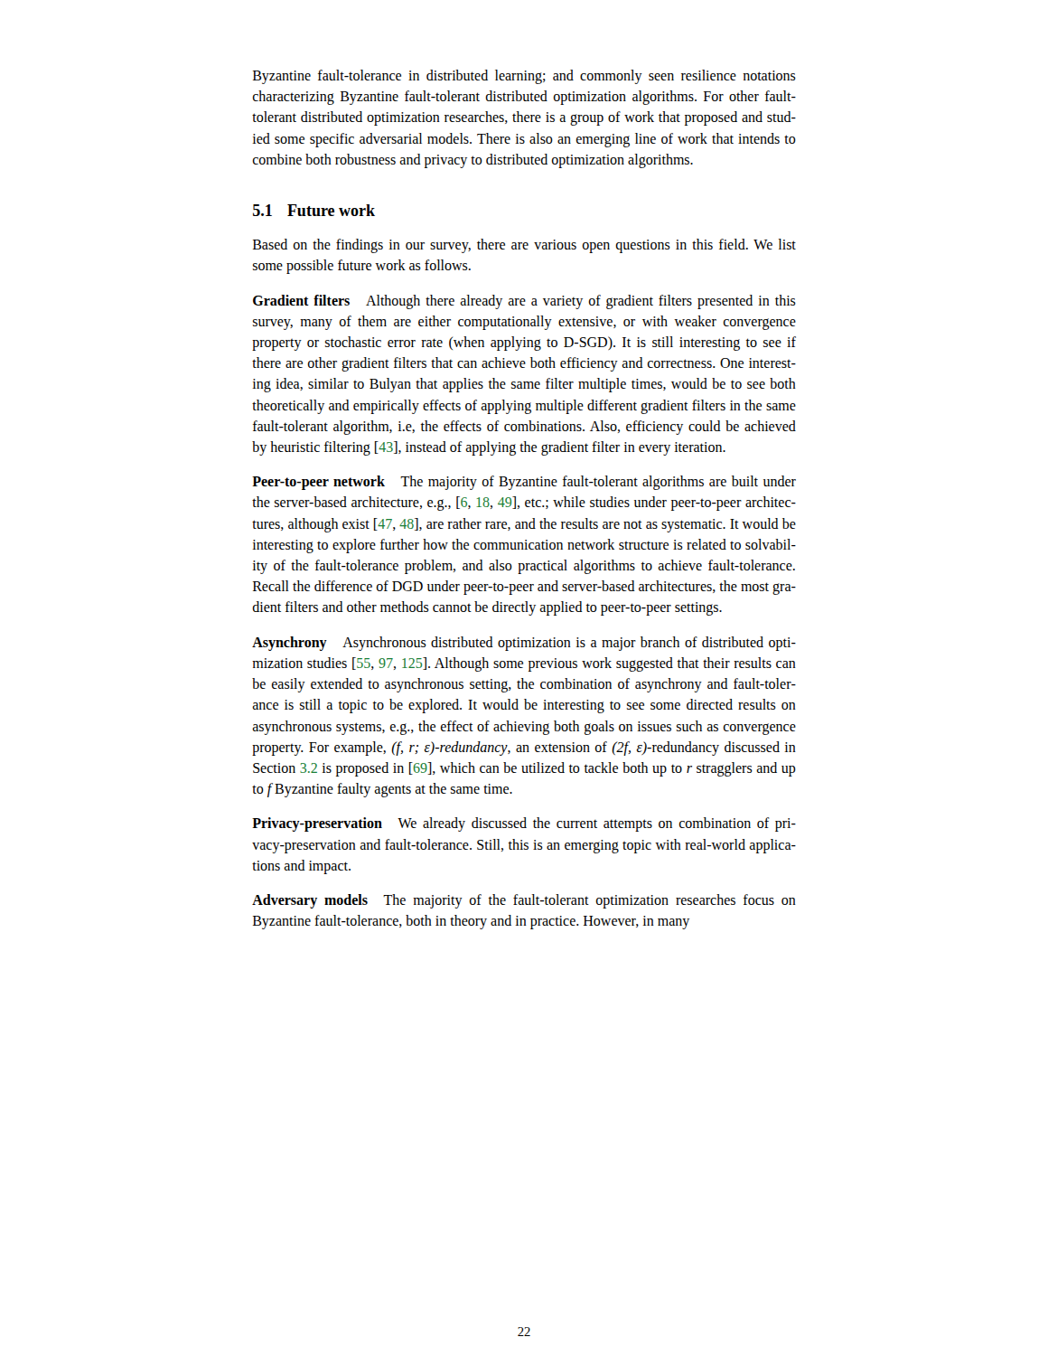Byzantine fault-tolerance in distributed learning; and commonly seen resilience notations characterizing Byzantine fault-tolerant distributed optimization algorithms. For other fault-tolerant distributed optimization researches, there is a group of work that proposed and studied some specific adversarial models. There is also an emerging line of work that intends to combine both robustness and privacy to distributed optimization algorithms.
5.1 Future work
Based on the findings in our survey, there are various open questions in this field. We list some possible future work as follows.
Gradient filters Although there already are a variety of gradient filters presented in this survey, many of them are either computationally extensive, or with weaker convergence property or stochastic error rate (when applying to D-SGD). It is still interesting to see if there are other gradient filters that can achieve both efficiency and correctness. One interesting idea, similar to Bulyan that applies the same filter multiple times, would be to see both theoretically and empirically effects of applying multiple different gradient filters in the same fault-tolerant algorithm, i.e, the effects of combinations. Also, efficiency could be achieved by heuristic filtering [43], instead of applying the gradient filter in every iteration.
Peer-to-peer network The majority of Byzantine fault-tolerant algorithms are built under the server-based architecture, e.g., [6, 18, 49], etc.; while studies under peer-to-peer architectures, although exist [47, 48], are rather rare, and the results are not as systematic. It would be interesting to explore further how the communication network structure is related to solvability of the fault-tolerance problem, and also practical algorithms to achieve fault-tolerance. Recall the difference of DGD under peer-to-peer and server-based architectures, the most gradient filters and other methods cannot be directly applied to peer-to-peer settings.
Asynchrony Asynchronous distributed optimization is a major branch of distributed optimization studies [55, 97, 125]. Although some previous work suggested that their results can be easily extended to asynchronous setting, the combination of asynchrony and fault-tolerance is still a topic to be explored. It would be interesting to see some directed results on asynchronous systems, e.g., the effect of achieving both goals on issues such as convergence property. For example, (f, r; ε)-redundancy, an extension of (2f, ε)-redundancy discussed in Section 3.2 is proposed in [69], which can be utilized to tackle both up to r stragglers and up to f Byzantine faulty agents at the same time.
Privacy-preservation We already discussed the current attempts on combination of privacy-preservation and fault-tolerance. Still, this is an emerging topic with real-world applications and impact.
Adversary models The majority of the fault-tolerant optimization researches focus on Byzantine fault-tolerance, both in theory and in practice. However, in many
22